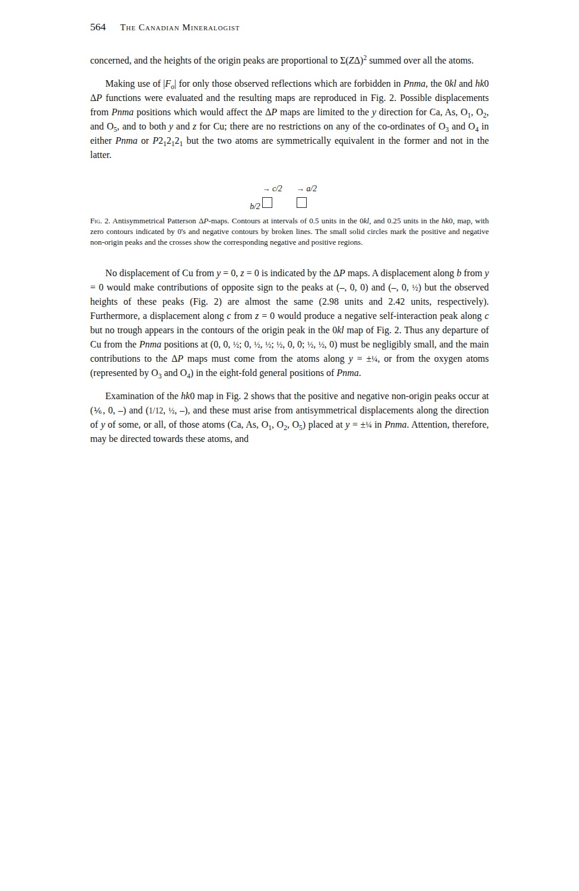564 The Canadian Mineralogist
concerned, and the heights of the origin peaks are proportional to Σ(ZΔ)2 summed over all the atoms.
Making use of |Fo| for only those observed reflections which are forbidden in Pnma, the 0kl and hk0 ΔP functions were evaluated and the resulting maps are reproduced in Fig. 2. Possible displacements from Pnma positions which would affect the ΔP maps are limited to the y direction for Ca, As, O1, O2, and O5, and to both y and z for Cu; there are no restrictions on any of the co-ordinates of O3 and O4 in either Pnma or P212121 but the two atoms are symmetrically equivalent in the former and not in the latter.
→ c/2
b/2
→ a/2
Fig. 2. Antisymmetrical Patterson ΔP-maps. Contours at intervals of 0.5 units in the 0kl, and 0.25 units in the hk0, map, with zero contours indicated by 0's and negative contours by broken lines. The small solid circles mark the positive and negative non-origin peaks and the crosses show the corresponding negative and positive regions.
No displacement of Cu from y = 0, z = 0 is indicated by the ΔP maps. A displacement along b from y = 0 would make contributions of opposite sign to the peaks at (–, 0, 0) and (–, 0, ½) but the observed heights of these peaks (Fig. 2) are almost the same (2.98 units and 2.42 units, respectively). Furthermore, a displacement along c from z = 0 would produce a negative self-interaction peak along c but no trough appears in the contours of the origin peak in the 0kl map of Fig. 2. Thus any departure of Cu from the Pnma positions at (0, 0, ½; 0, ½, ½; ½, 0, 0; ½, ½, 0) must be negligibly small, and the main contributions to the ΔP maps must come from the atoms along y = ±¼, or from the oxygen atoms (represented by O3 and O4) in the eight-fold general positions of Pnma.
Examination of the hk0 map in Fig. 2 shows that the positive and negative non-origin peaks occur at (⅙, 0, –) and (1/12, ½, –), and these must arise from antisymmetrical displacements along the direction of y of some, or all, of those atoms (Ca, As, O1, O2, O5) placed at y = ±¼ in Pnma. Attention, therefore, may be directed towards these atoms, and